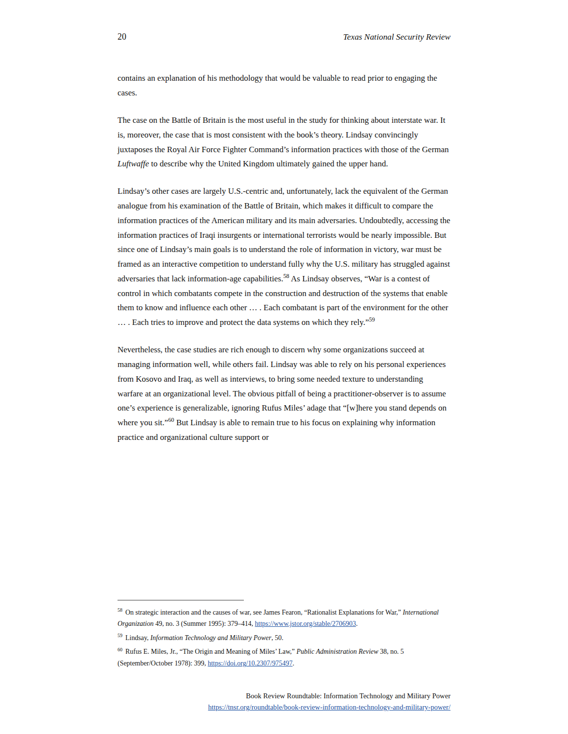20 Texas National Security Review
contains an explanation of his methodology that would be valuable to read prior to engaging the cases.
The case on the Battle of Britain is the most useful in the study for thinking about interstate war. It is, moreover, the case that is most consistent with the book’s theory. Lindsay convincingly juxtaposes the Royal Air Force Fighter Command’s information practices with those of the German Luftwaffe to describe why the United Kingdom ultimately gained the upper hand.
Lindsay’s other cases are largely U.S.-centric and, unfortunately, lack the equivalent of the German analogue from his examination of the Battle of Britain, which makes it difficult to compare the information practices of the American military and its main adversaries. Undoubtedly, accessing the information practices of Iraqi insurgents or international terrorists would be nearly impossible. But since one of Lindsay’s main goals is to understand the role of information in victory, war must be framed as an interactive competition to understand fully why the U.S. military has struggled against adversaries that lack information-age capabilities.58 As Lindsay observes, “War is a contest of control in which combatants compete in the construction and destruction of the systems that enable them to know and influence each other … . Each combatant is part of the environment for the other … . Each tries to improve and protect the data systems on which they rely.”59
Nevertheless, the case studies are rich enough to discern why some organizations succeed at managing information well, while others fail. Lindsay was able to rely on his personal experiences from Kosovo and Iraq, as well as interviews, to bring some needed texture to understanding warfare at an organizational level. The obvious pitfall of being a practitioner-observer is to assume one’s experience is generalizable, ignoring Rufus Miles’ adage that “[w]here you stand depends on where you sit.”60 But Lindsay is able to remain true to his focus on explaining why information practice and organizational culture support or
58 On strategic interaction and the causes of war, see James Fearon, “Rationalist Explanations for War,” International Organization 49, no. 3 (Summer 1995): 379–414, https://www.jstor.org/stable/2706903.
59 Lindsay, Information Technology and Military Power, 50.
60 Rufus E. Miles, Jr., “The Origin and Meaning of Miles’ Law,” Public Administration Review 38, no. 5 (September/October 1978): 399, https://doi.org/10.2307/975497.
Book Review Roundtable: Information Technology and Military Power https://tnsr.org/roundtable/book-review-information-technology-and-military-power/